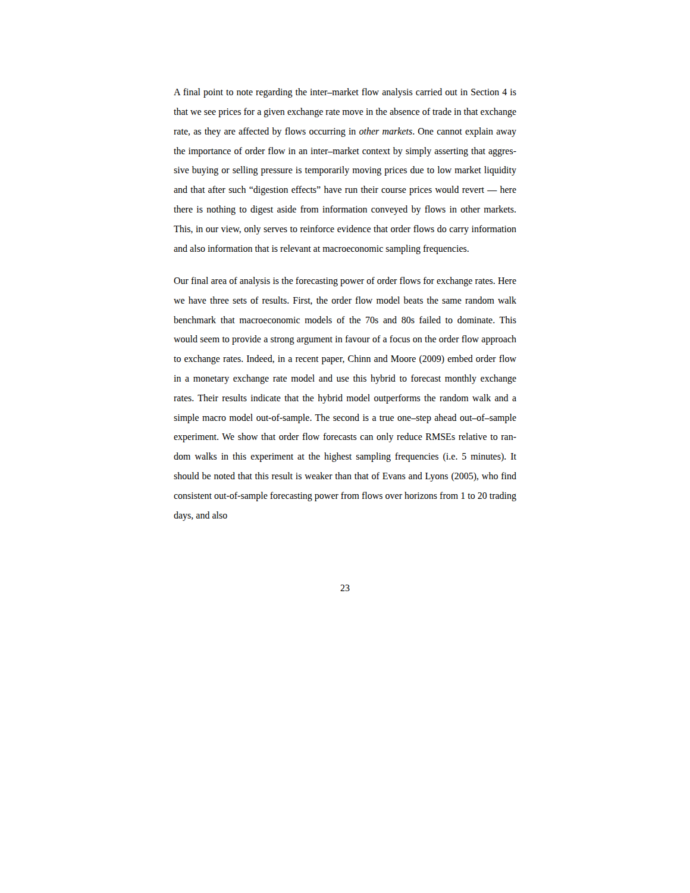A final point to note regarding the inter–market flow analysis carried out in Section 4 is that we see prices for a given exchange rate move in the absence of trade in that exchange rate, as they are affected by flows occurring in other markets. One cannot explain away the importance of order flow in an inter–market context by simply asserting that aggressive buying or selling pressure is temporarily moving prices due to low market liquidity and that after such “digestion effects” have run their course prices would revert — here there is nothing to digest aside from information conveyed by flows in other markets. This, in our view, only serves to reinforce evidence that order flows do carry information and also information that is relevant at macroeconomic sampling frequencies.
Our final area of analysis is the forecasting power of order flows for exchange rates. Here we have three sets of results. First, the order flow model beats the same random walk benchmark that macroeconomic models of the 70s and 80s failed to dominate. This would seem to provide a strong argument in favour of a focus on the order flow approach to exchange rates. Indeed, in a recent paper, Chinn and Moore (2009) embed order flow in a monetary exchange rate model and use this hybrid to forecast monthly exchange rates. Their results indicate that the hybrid model outperforms the random walk and a simple macro model out-of-sample. The second is a true one–step ahead out–of–sample experiment. We show that order flow forecasts can only reduce RMSEs relative to random walks in this experiment at the highest sampling frequencies (i.e. 5 minutes). It should be noted that this result is weaker than that of Evans and Lyons (2005), who find consistent out-of-sample forecasting power from flows over horizons from 1 to 20 trading days, and also
23